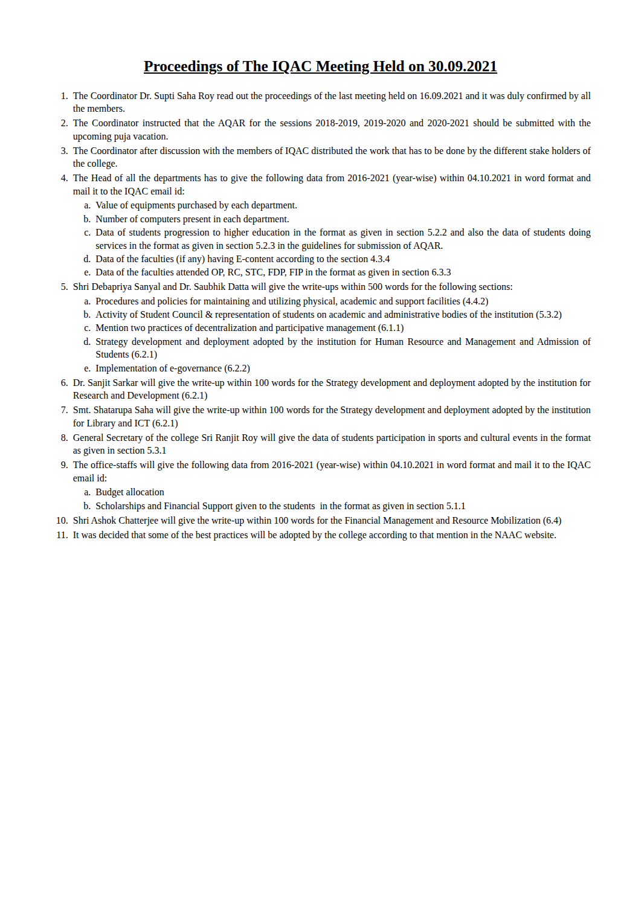Proceedings of The IQAC Meeting Held on 30.09.2021
The Coordinator Dr. Supti Saha Roy read out the proceedings of the last meeting held on 16.09.2021 and it was duly confirmed by all the members.
The Coordinator instructed that the AQAR for the sessions 2018-2019, 2019-2020 and 2020-2021 should be submitted with the upcoming puja vacation.
The Coordinator after discussion with the members of IQAC distributed the work that has to be done by the different stake holders of the college.
The Head of all the departments has to give the following data from 2016-2021 (year-wise) within 04.10.2021 in word format and mail it to the IQAC email id:
Value of equipments purchased by each department.
Number of computers present in each department.
Data of students progression to higher education in the format as given in section 5.2.2 and also the data of students doing services in the format as given in section 5.2.3 in the guidelines for submission of AQAR.
Data of the faculties (if any) having E-content according to the section 4.3.4
Data of the faculties attended OP, RC, STC, FDP, FIP in the format as given in section 6.3.3
Shri Debapriya Sanyal and Dr. Saubhik Datta will give the write-ups within 500 words for the following sections:
Procedures and policies for maintaining and utilizing physical, academic and support facilities (4.4.2)
Activity of Student Council & representation of students on academic and administrative bodies of the institution (5.3.2)
Mention two practices of decentralization and participative management (6.1.1)
Strategy development and deployment adopted by the institution for Human Resource and Management and Admission of Students (6.2.1)
Implementation of e-governance (6.2.2)
Dr. Sanjit Sarkar will give the write-up within 100 words for the Strategy development and deployment adopted by the institution for Research and Development (6.2.1)
Smt. Shatarupa Saha will give the write-up within 100 words for the Strategy development and deployment adopted by the institution for Library and ICT (6.2.1)
General Secretary of the college Sri Ranjit Roy will give the data of students participation in sports and cultural events in the format as given in section 5.3.1
The office-staffs will give the following data from 2016-2021 (year-wise) within 04.10.2021 in word format and mail it to the IQAC email id:
Budget allocation
Scholarships and Financial Support given to the students in the format as given in section 5.1.1
Shri Ashok Chatterjee will give the write-up within 100 words for the Financial Management and Resource Mobilization (6.4)
It was decided that some of the best practices will be adopted by the college according to that mention in the NAAC website.